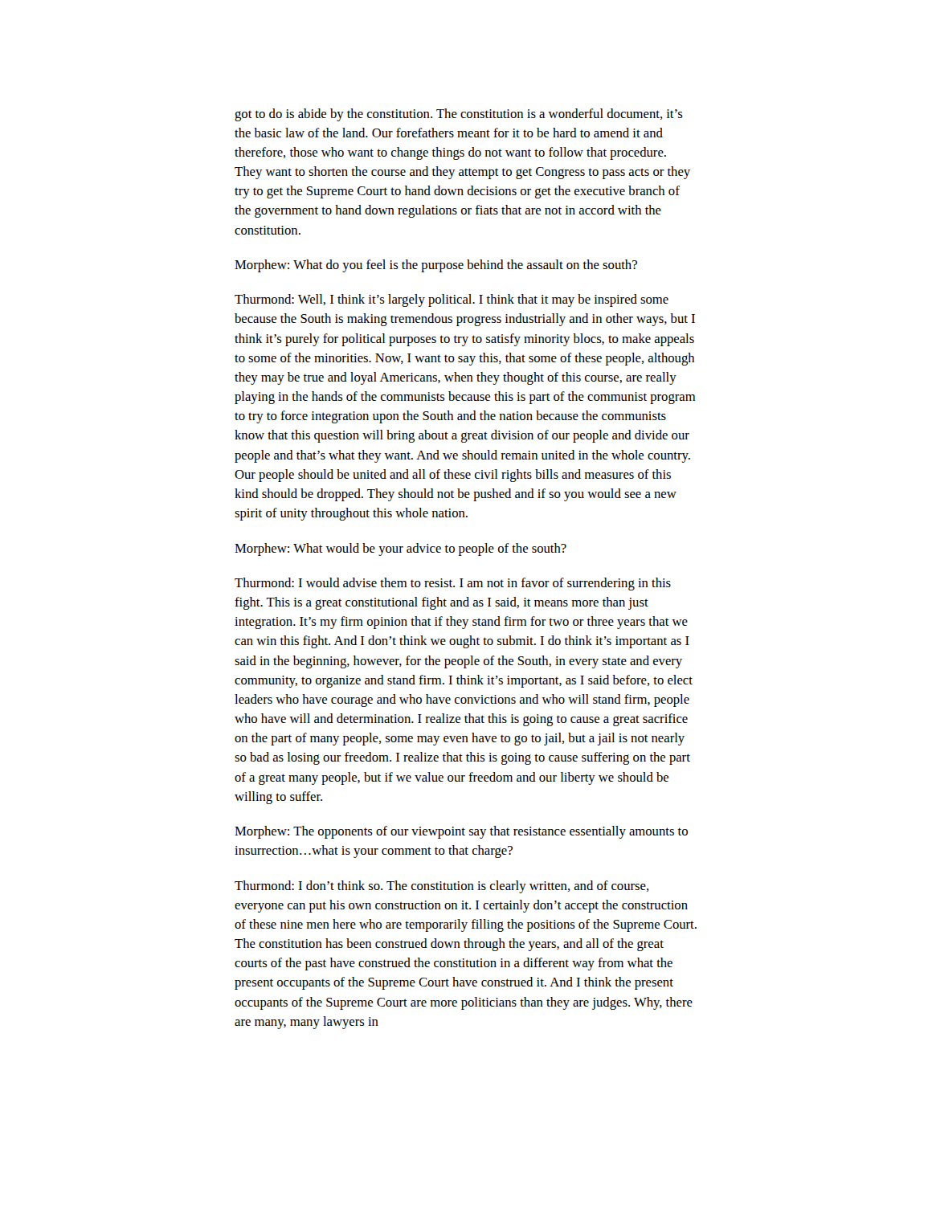got to do is abide by the constitution. The constitution is a wonderful document, it’s the basic law of the land. Our forefathers meant for it to be hard to amend it and therefore, those who want to change things do not want to follow that procedure. They want to shorten the course and they attempt to get Congress to pass acts or they try to get the Supreme Court to hand down decisions or get the executive branch of the government to hand down regulations or fiats that are not in accord with the constitution.
Morphew: What do you feel is the purpose behind the assault on the south?
Thurmond: Well, I think it’s largely political. I think that it may be inspired some because the South is making tremendous progress industrially and in other ways, but I think it’s purely for political purposes to try to satisfy minority blocs, to make appeals to some of the minorities. Now, I want to say this, that some of these people, although they may be true and loyal Americans, when they thought of this course, are really playing in the hands of the communists because this is part of the communist program to try to force integration upon the South and the nation because the communists know that this question will bring about a great division of our people and divide our people and that’s what they want. And we should remain united in the whole country. Our people should be united and all of these civil rights bills and measures of this kind should be dropped. They should not be pushed and if so you would see a new spirit of unity throughout this whole nation.
Morphew: What would be your advice to people of the south?
Thurmond: I would advise them to resist. I am not in favor of surrendering in this fight. This is a great constitutional fight and as I said, it means more than just integration. It’s my firm opinion that if they stand firm for two or three years that we can win this fight. And I don’t think we ought to submit. I do think it’s important as I said in the beginning, however, for the people of the South, in every state and every community, to organize and stand firm. I think it’s important, as I said before, to elect leaders who have courage and who have convictions and who will stand firm, people who have will and determination. I realize that this is going to cause a great sacrifice on the part of many people, some may even have to go to jail, but a jail is not nearly so bad as losing our freedom. I realize that this is going to cause suffering on the part of a great many people, but if we value our freedom and our liberty we should be willing to suffer.
Morphew: The opponents of our viewpoint say that resistance essentially amounts to insurrection…what is your comment to that charge?
Thurmond: I don’t think so. The constitution is clearly written, and of course, everyone can put his own construction on it. I certainly don’t accept the construction of these nine men here who are temporarily filling the positions of the Supreme Court. The constitution has been construed down through the years, and all of the great courts of the past have construed the constitution in a different way from what the present occupants of the Supreme Court have construed it. And I think the present occupants of the Supreme Court are more politicians than they are judges. Why, there are many, many lawyers in